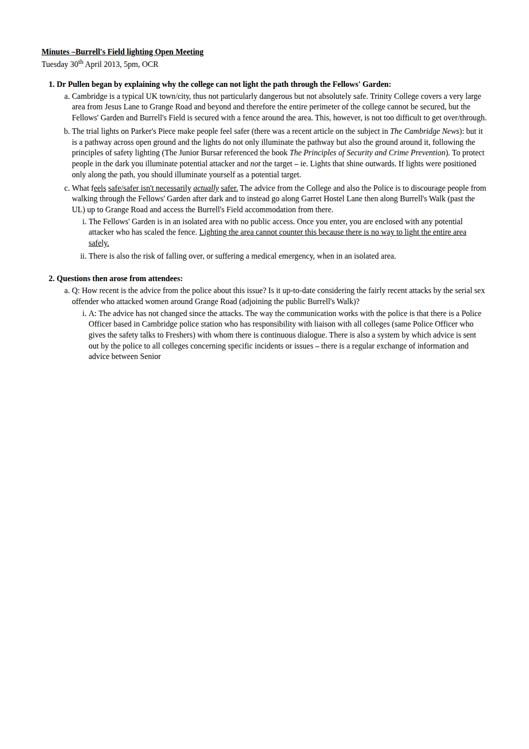Minutes –Burrell's Field lighting Open Meeting
Tuesday 30th April 2013, 5pm, OCR
Dr Pullen began by explaining why the college can not light the path through the Fellows' Garden:
Cambridge is a typical UK town/city, thus not particularly dangerous but not absolutely safe. Trinity College covers a very large area from Jesus Lane to Grange Road and beyond and therefore the entire perimeter of the college cannot be secured, but the Fellows' Garden and Burrell's Field is secured with a fence around the area. This, however, is not too difficult to get over/through.
The trial lights on Parker's Piece make people feel safer (there was a recent article on the subject in The Cambridge News): but it is a pathway across open ground and the lights do not only illuminate the pathway but also the ground around it, following the principles of safety lighting (The Junior Bursar referenced the book The Principles of Security and Crime Prevention). To protect people in the dark you illuminate potential attacker and not the target – ie. Lights that shine outwards. If lights were positioned only along the path, you should illuminate yourself as a potential target.
What feels safe/safer isn't necessarily actually safer. The advice from the College and also the Police is to discourage people from walking through the Fellows' Garden after dark and to instead go along Garret Hostel Lane then along Burrell's Walk (past the UL) up to Grange Road and access the Burrell's Field accommodation from there.
The Fellows' Garden is in an isolated area with no public access. Once you enter, you are enclosed with any potential attacker who has scaled the fence. Lighting the area cannot counter this because there is no way to light the entire area safely.
There is also the risk of falling over, or suffering a medical emergency, when in an isolated area.
Questions then arose from attendees:
Q: How recent is the advice from the police about this issue? Is it up-to-date considering the fairly recent attacks by the serial sex offender who attacked women around Grange Road (adjoining the public Burrell's Walk)?
A: The advice has not changed since the attacks. The way the communication works with the police is that there is a Police Officer based in Cambridge police station who has responsibility with liaison with all colleges (same Police Officer who gives the safety talks to Freshers) with whom there is continuous dialogue. There is also a system by which advice is sent out by the police to all colleges concerning specific incidents or issues – there is a regular exchange of information and advice between Senior